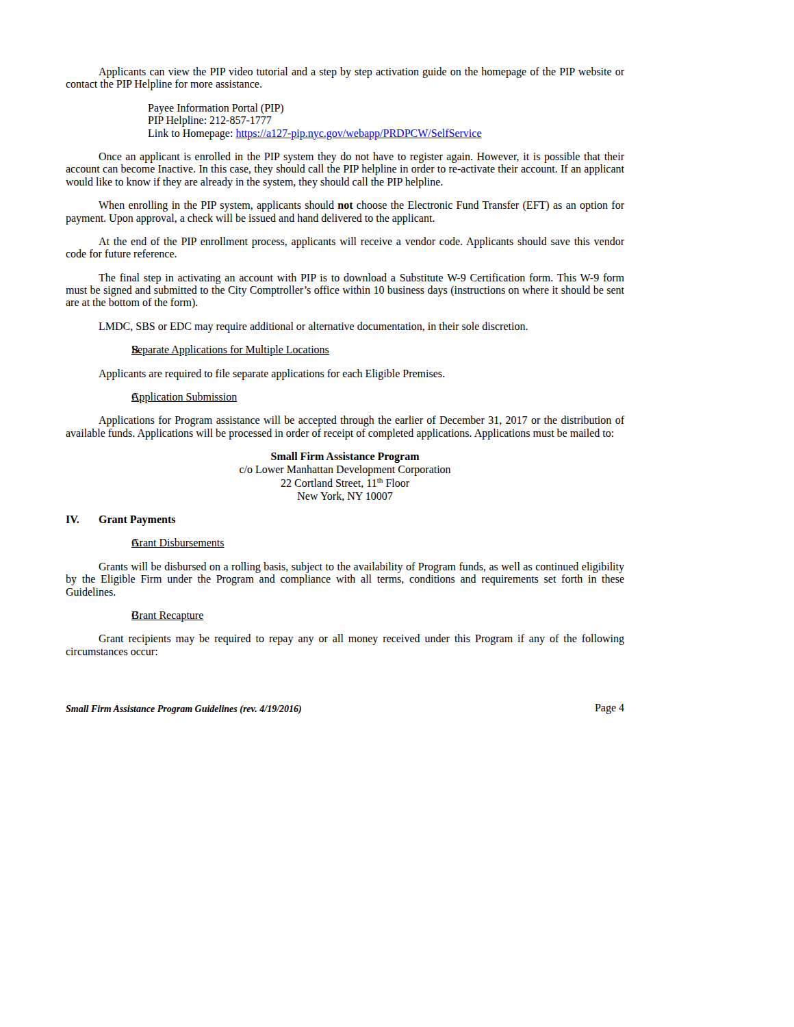Applicants can view the PIP video tutorial and a step by step activation guide on the homepage of the PIP website or contact the PIP Helpline for more assistance.
Payee Information Portal (PIP)
PIP Helpline: 212-857-1777
Link to Homepage: https://a127-pip.nyc.gov/webapp/PRDPCW/SelfService
Once an applicant is enrolled in the PIP system they do not have to register again. However, it is possible that their account can become Inactive. In this case, they should call the PIP helpline in order to re-activate their account. If an applicant would like to know if they are already in the system, they should call the PIP helpline.
When enrolling in the PIP system, applicants should not choose the Electronic Fund Transfer (EFT) as an option for payment. Upon approval, a check will be issued and hand delivered to the applicant.
At the end of the PIP enrollment process, applicants will receive a vendor code. Applicants should save this vendor code for future reference.
The final step in activating an account with PIP is to download a Substitute W-9 Certification form. This W-9 form must be signed and submitted to the City Comptroller’s office within 10 business days (instructions on where it should be sent are at the bottom of the form).
LMDC, SBS or EDC may require additional or alternative documentation, in their sole discretion.
B. Separate Applications for Multiple Locations
Applicants are required to file separate applications for each Eligible Premises.
C. Application Submission
Applications for Program assistance will be accepted through the earlier of December 31, 2017 or the distribution of available funds. Applications will be processed in order of receipt of completed applications. Applications must be mailed to:
Small Firm Assistance Program
c/o Lower Manhattan Development Corporation
22 Cortland Street, 11th Floor
New York, NY 10007
IV. Grant Payments
A. Grant Disbursements
Grants will be disbursed on a rolling basis, subject to the availability of Program funds, as well as continued eligibility by the Eligible Firm under the Program and compliance with all terms, conditions and requirements set forth in these Guidelines.
B. Grant Recapture
Grant recipients may be required to repay any or all money received under this Program if any of the following circumstances occur:
Small Firm Assistance Program Guidelines (rev. 4/19/2016)
Page 4